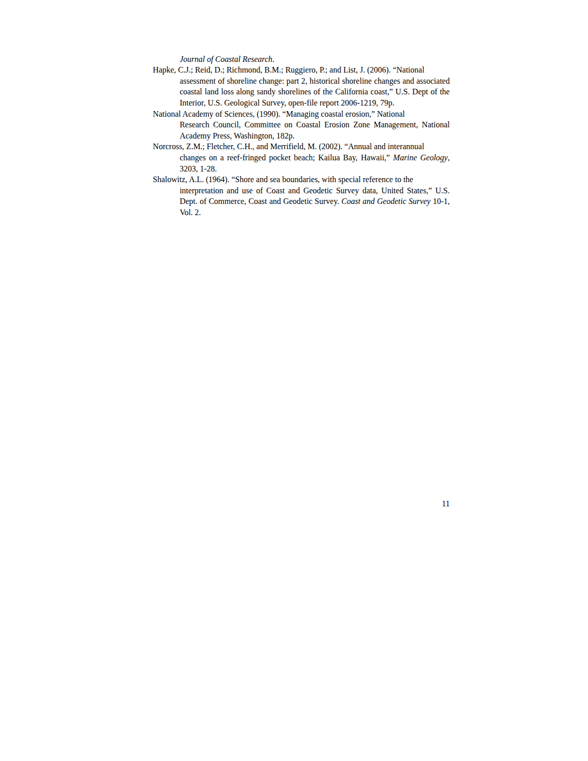Journal of Coastal Research.
Hapke, C.J.; Reid, D.; Richmond, B.M.; Ruggiero, P.; and List, J. (2006). “National assessment of shoreline change: part 2, historical shoreline changes and associated coastal land loss along sandy shorelines of the California coast,” U.S. Dept of the Interior, U.S. Geological Survey, open-file report 2006-1219, 79p.
National Academy of Sciences, (1990). “Managing coastal erosion,” National Research Council, Committee on Coastal Erosion Zone Management, National Academy Press, Washington, 182p.
Norcross, Z.M.; Fletcher, C.H., and Merrifield, M. (2002). “Annual and interannual changes on a reef-fringed pocket beach; Kailua Bay, Hawaii,” Marine Geology, 3203, 1-28.
Shalowitz, A.L. (1964). “Shore and sea boundaries, with special reference to the interpretation and use of Coast and Geodetic Survey data, United States,” U.S. Dept. of Commerce, Coast and Geodetic Survey. Coast and Geodetic Survey 10-1, Vol. 2.
11